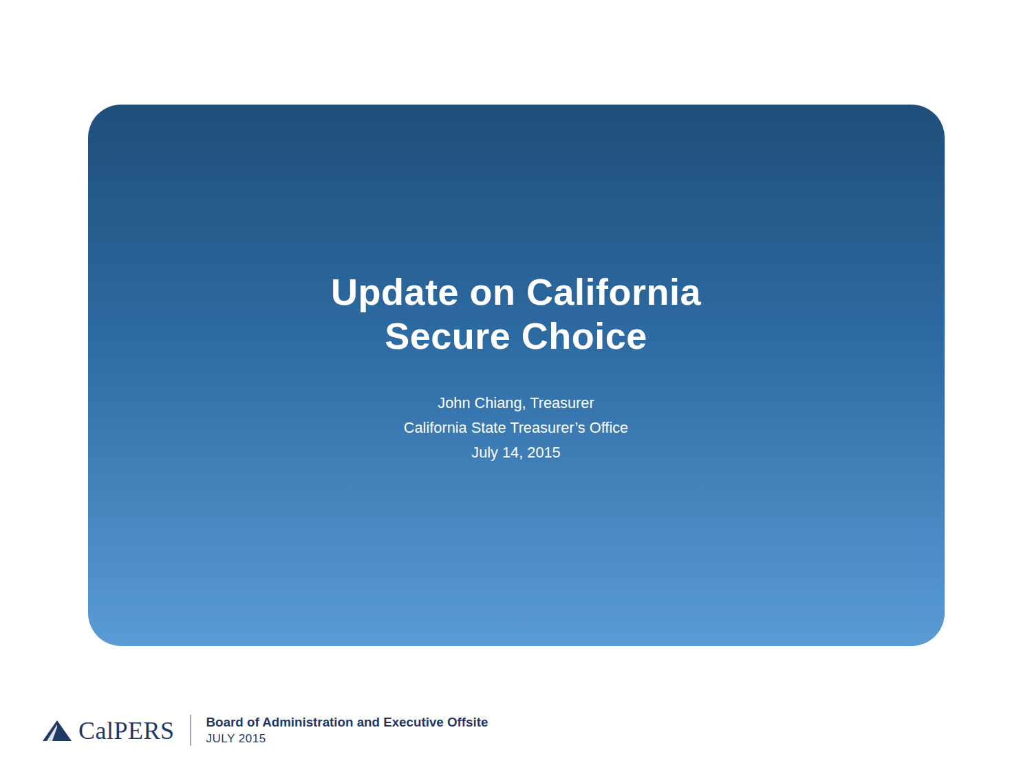Update on California
Secure Choice
John Chiang, Treasurer
California State Treasurer’s Office
July 14, 2015
CalPERS
Board of Administration and Executive Offsite
JULY 2015